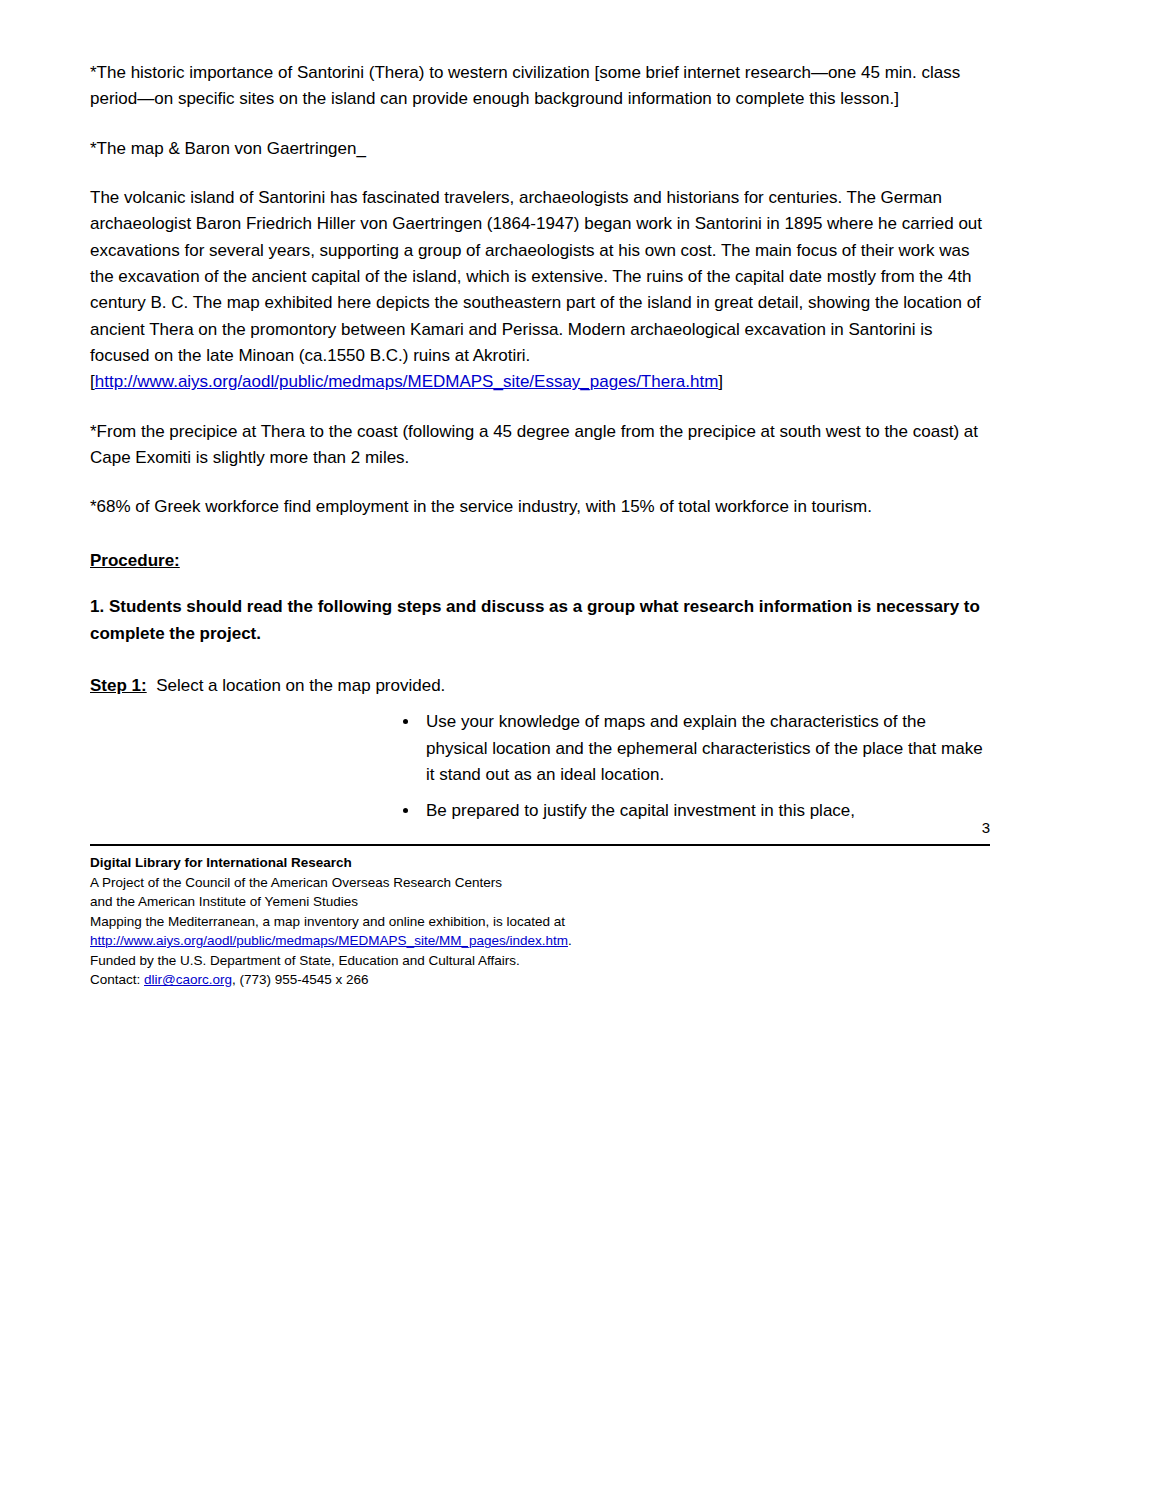*The historic importance of Santorini (Thera) to western civilization [some brief internet research—one 45 min. class period—on specific sites on the island can provide enough background information to complete this lesson.]
*The map & Baron von Gaertringen_
The volcanic island of Santorini has fascinated travelers, archaeologists and historians for centuries. The German archaeologist Baron Friedrich Hiller von Gaertringen (1864-1947) began work in Santorini in 1895 where he carried out excavations for several years, supporting a group of archaeologists at his own cost. The main focus of their work was the excavation of the ancient capital of the island, which is extensive. The ruins of the capital date mostly from the 4th century B. C. The map exhibited here depicts the southeastern part of the island in great detail, showing the location of ancient Thera on the promontory between Kamari and Perissa. Modern archaeological excavation in Santorini is focused on the late Minoan (ca.1550 B.C.) ruins at Akrotiri.
[http://www.aiys.org/aodl/public/medmaps/MEDMAPS_site/Essay_pages/Thera.htm]
*From the precipice at Thera to the coast (following a 45 degree angle from the precipice at south west to the coast) at Cape Exomiti is slightly more than 2 miles.
*68% of Greek workforce find employment in the service industry, with 15% of total workforce in tourism.
Procedure:
1. Students should read the following steps and discuss as a group what research information is necessary to complete the project.
Step 1: Select a location on the map provided.
Use your knowledge of maps and explain the characteristics of the physical location and the ephemeral characteristics of the place that make it stand out as an ideal location.
Be prepared to justify the capital investment in this place,
3
Digital Library for International Research
A Project of the Council of the American Overseas Research Centers
and the American Institute of Yemeni Studies
Mapping the Mediterranean, a map inventory and online exhibition, is located at
http://www.aiys.org/aodl/public/medmaps/MEDMAPS_site/MM_pages/index.htm.
Funded by the U.S. Department of State, Education and Cultural Affairs.
Contact: dlir@caorc.org, (773) 955-4545 x 266